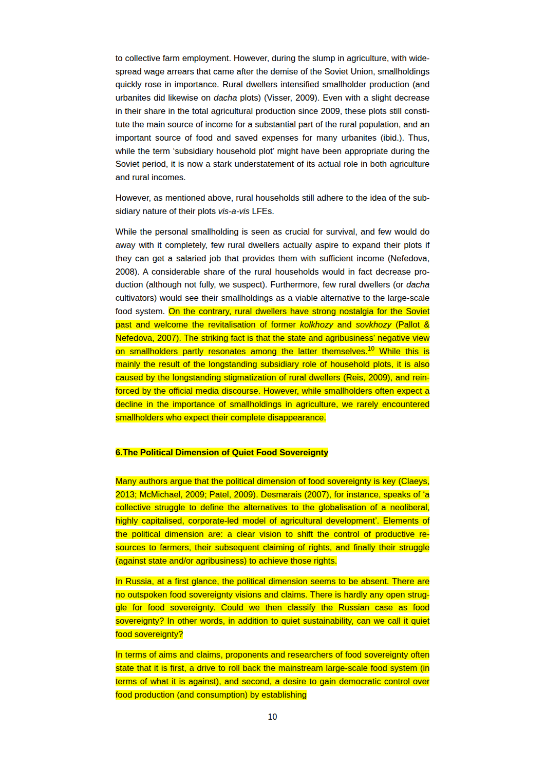to collective farm employment. However, during the slump in agriculture, with widespread wage arrears that came after the demise of the Soviet Union, smallholdings quickly rose in importance. Rural dwellers intensified smallholder production (and urbanites did likewise on dacha plots) (Visser, 2009). Even with a slight decrease in their share in the total agricultural production since 2009, these plots still constitute the main source of income for a substantial part of the rural population, and an important source of food and saved expenses for many urbanites (ibid.). Thus, while the term ‘subsidiary household plot’ might have been appropriate during the Soviet period, it is now a stark understatement of its actual role in both agriculture and rural incomes.
However, as mentioned above, rural households still adhere to the idea of the subsidiary nature of their plots vis-a-vis LFEs.
While the personal smallholding is seen as crucial for survival, and few would do away with it completely, few rural dwellers actually aspire to expand their plots if they can get a salaried job that provides them with sufficient income (Nefedova, 2008). A considerable share of the rural households would in fact decrease production (although not fully, we suspect). Furthermore, few rural dwellers (or dacha cultivators) would see their smallholdings as a viable alternative to the large-scale food system. On the contrary, rural dwellers have strong nostalgia for the Soviet past and welcome the revitalisation of former kolkhozy and sovkhozy (Pallot & Nefedova, 2007). The striking fact is that the state and agribusiness' negative view on smallholders partly resonates among the latter themselves.10 While this is mainly the result of the longstanding subsidiary role of household plots, it is also caused by the longstanding stigmatization of rural dwellers (Reis, 2009), and reinforced by the official media discourse. However, while smallholders often expect a decline in the importance of smallholdings in agriculture, we rarely encountered smallholders who expect their complete disappearance.
6.The Political Dimension of Quiet Food Sovereignty
Many authors argue that the political dimension of food sovereignty is key (Claeys, 2013; McMichael, 2009; Patel, 2009). Desmarais (2007), for instance, speaks of ‘a collective struggle to define the alternatives to the globalisation of a neoliberal, highly capitalised, corporate-led model of agricultural development’. Elements of the political dimension are: a clear vision to shift the control of productive resources to farmers, their subsequent claiming of rights, and finally their struggle (against state and/or agribusiness) to achieve those rights.
In Russia, at a first glance, the political dimension seems to be absent. There are no outspoken food sovereignty visions and claims. There is hardly any open struggle for food sovereignty. Could we then classify the Russian case as food sovereignty? In other words, in addition to quiet sustainability, can we call it quiet food sovereignty?
In terms of aims and claims, proponents and researchers of food sovereignty often state that it is first, a drive to roll back the mainstream large-scale food system (in terms of what it is against), and second, a desire to gain democratic control over food production (and consumption) by establishing
10